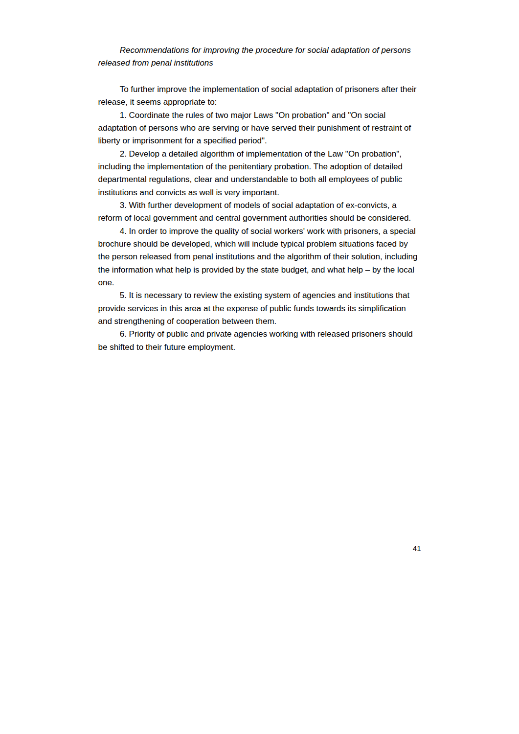Recommendations for improving the procedure for social adaptation of persons released from penal institutions
To further improve the implementation of social adaptation of prisoners after their release, it seems appropriate to:
1. Coordinate the rules of two major Laws "On probation" and "On social adaptation of persons who are serving or have served their punishment of restraint of liberty or imprisonment for a specified period".
2. Develop a detailed algorithm of implementation of the Law "On probation", including the implementation of the penitentiary probation. The adoption of detailed departmental regulations, clear and understandable to both all employees of public institutions and convicts as well is very important.
3. With further development of models of social adaptation of ex-convicts, a reform of local government and central government authorities should be considered.
4. In order to improve the quality of social workers' work with prisoners, a special brochure should be developed, which will include typical problem situations faced by the person released from penal institutions and the algorithm of their solution, including the information what help is provided by the state budget, and what help – by the local one.
5. It is necessary to review the existing system of agencies and institutions that provide services in this area at the expense of public funds towards its simplification and strengthening of cooperation between them.
6. Priority of public and private agencies working with released prisoners should be shifted to their future employment.
41